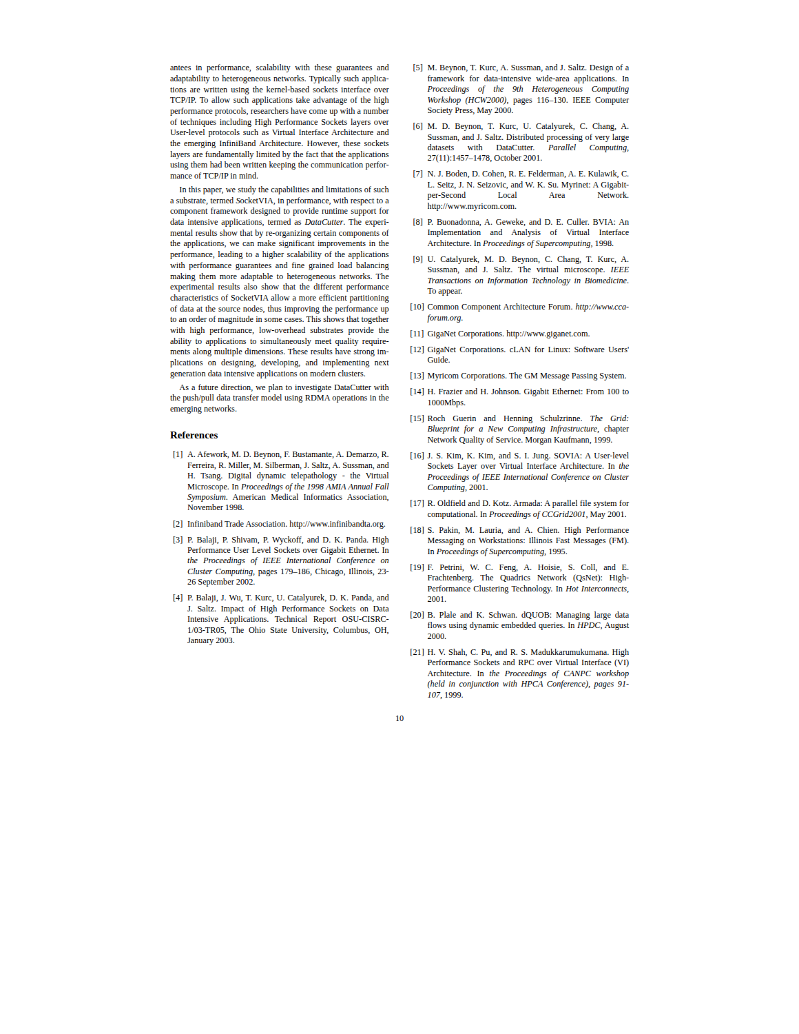antees in performance, scalability with these guarantees and adaptability to heterogeneous networks. Typically such applications are written using the kernel-based sockets interface over TCP/IP. To allow such applications take advantage of the high performance protocols, researchers have come up with a number of techniques including High Performance Sockets layers over User-level protocols such as Virtual Interface Architecture and the emerging InfiniBand Architecture. However, these sockets layers are fundamentally limited by the fact that the applications using them had been written keeping the communication performance of TCP/IP in mind.
In this paper, we study the capabilities and limitations of such a substrate, termed SocketVIA, in performance, with respect to a component framework designed to provide runtime support for data intensive applications, termed as DataCutter. The experimental results show that by re-organizing certain components of the applications, we can make significant improvements in the performance, leading to a higher scalability of the applications with performance guarantees and fine grained load balancing making them more adaptable to heterogeneous networks. The experimental results also show that the different performance characteristics of SocketVIA allow a more efficient partitioning of data at the source nodes, thus improving the performance up to an order of magnitude in some cases. This shows that together with high performance, low-overhead substrates provide the ability to applications to simultaneously meet quality requirements along multiple dimensions. These results have strong implications on designing, developing, and implementing next generation data intensive applications on modern clusters.
As a future direction, we plan to investigate DataCutter with the push/pull data transfer model using RDMA operations in the emerging networks.
References
[1] A. Afework, M. D. Beynon, F. Bustamante, A. Demarzo, R. Ferreira, R. Miller, M. Silberman, J. Saltz, A. Sussman, and H. Tsang. Digital dynamic telepathology - the Virtual Microscope. In Proceedings of the 1998 AMIA Annual Fall Symposium. American Medical Informatics Association, November 1998.
[2] Infiniband Trade Association. http://www.infinibandta.org.
[3] P. Balaji, P. Shivam, P. Wyckoff, and D. K. Panda. High Performance User Level Sockets over Gigabit Ethernet. In the Proceedings of IEEE International Conference on Cluster Computing, pages 179–186, Chicago, Illinois, 23-26 September 2002.
[4] P. Balaji, J. Wu, T. Kurc, U. Catalyurek, D. K. Panda, and J. Saltz. Impact of High Performance Sockets on Data Intensive Applications. Technical Report OSU-CISRC-1/03-TR05, The Ohio State University, Columbus, OH, January 2003.
[5] M. Beynon, T. Kurc, A. Sussman, and J. Saltz. Design of a framework for data-intensive wide-area applications. In Proceedings of the 9th Heterogeneous Computing Workshop (HCW2000), pages 116–130. IEEE Computer Society Press, May 2000.
[6] M. D. Beynon, T. Kurc, U. Catalyurek, C. Chang, A. Sussman, and J. Saltz. Distributed processing of very large datasets with DataCutter. Parallel Computing, 27(11):1457–1478, October 2001.
[7] N. J. Boden, D. Cohen, R. E. Felderman, A. E. Kulawik, C. L. Seitz, J. N. Seizovic, and W. K. Su. Myrinet: A Gigabit-per-Second Local Area Network. http://www.myricom.com.
[8] P. Buonadonna, A. Geweke, and D. E. Culler. BVIA: An Implementation and Analysis of Virtual Interface Architecture. In Proceedings of Supercomputing, 1998.
[9] U. Catalyurek, M. D. Beynon, C. Chang, T. Kurc, A. Sussman, and J. Saltz. The virtual microscope. IEEE Transactions on Information Technology in Biomedicine. To appear.
[10] Common Component Architecture Forum. http://www.cca-forum.org.
[11] GigaNet Corporations. http://www.giganet.com.
[12] GigaNet Corporations. cLAN for Linux: Software Users' Guide.
[13] Myricom Corporations. The GM Message Passing System.
[14] H. Frazier and H. Johnson. Gigabit Ethernet: From 100 to 1000Mbps.
[15] Roch Guerin and Henning Schulzrinne. The Grid: Blueprint for a New Computing Infrastructure, chapter Network Quality of Service. Morgan Kaufmann, 1999.
[16] J. S. Kim, K. Kim, and S. I. Jung. SOVIA: A User-level Sockets Layer over Virtual Interface Architecture. In the Proceedings of IEEE International Conference on Cluster Computing, 2001.
[17] R. Oldfield and D. Kotz. Armada: A parallel file system for computational. In Proceedings of CCGrid2001, May 2001.
[18] S. Pakin, M. Lauria, and A. Chien. High Performance Messaging on Workstations: Illinois Fast Messages (FM). In Proceedings of Supercomputing, 1995.
[19] F. Petrini, W. C. Feng, A. Hoisie, S. Coll, and E. Frachtenberg. The Quadrics Network (QsNet): High-Performance Clustering Technology. In Hot Interconnects, 2001.
[20] B. Plale and K. Schwan. dQUOB: Managing large data flows using dynamic embedded queries. In HPDC, August 2000.
[21] H. V. Shah, C. Pu, and R. S. Madukkarumukumana. High Performance Sockets and RPC over Virtual Interface (VI) Architecture. In the Proceedings of CANPC workshop (held in conjunction with HPCA Conference), pages 91-107, 1999.
10